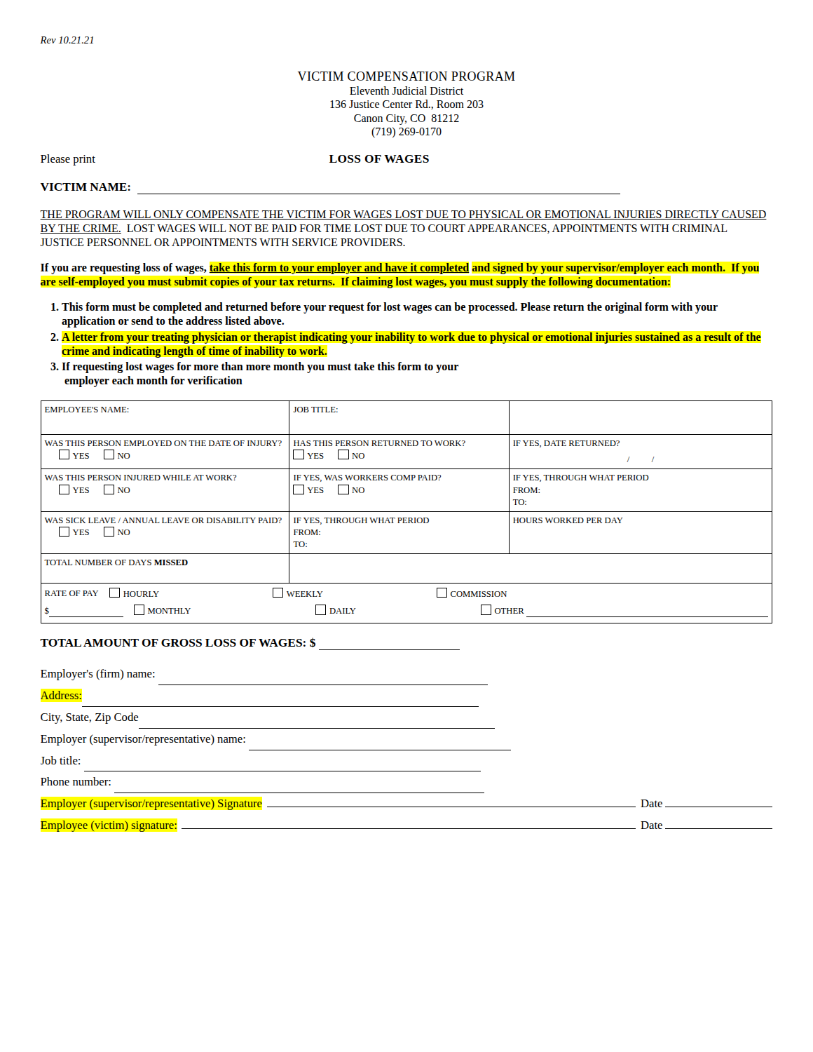Rev 10.21.21
VICTIM COMPENSATION PROGRAM
Eleventh Judicial District
136 Justice Center Rd., Room 203
Canon City, CO 81212
(719) 269-0170
Please print
LOSS OF WAGES
VICTIM NAME:
THE PROGRAM WILL ONLY COMPENSATE THE VICTIM FOR WAGES LOST DUE TO PHYSICAL OR EMOTIONAL INJURIES DIRECTLY CAUSED BY THE CRIME. LOST WAGES WILL NOT BE PAID FOR TIME LOST DUE TO COURT APPEARANCES, APPOINTMENTS WITH CRIMINAL JUSTICE PERSONNEL OR APPOINTMENTS WITH SERVICE PROVIDERS.
If you are requesting loss of wages, take this form to your employer and have it completed and signed by your supervisor/employer each month. If you are self-employed you must submit copies of your tax returns. If claiming lost wages, you must supply the following documentation:
This form must be completed and returned before your request for lost wages can be processed. Please return the original form with your application or send to the address listed above.
A letter from your treating physician or therapist indicating your inability to work due to physical or emotional injuries sustained as a result of the crime and indicating length of time of inability to work.
If requesting lost wages for more than more month you must take this form to your
employer each month for verification
| EMPLOYEE'S NAME: | JOB TITLE: | |
| WAS THIS PERSON EMPLOYED ON THE DATE OF INJURY? YES NO | HAS THIS PERSON RETURNED TO WORK? YES NO | IF YES, DATE RETURNED? / / |
| WAS THIS PERSON INJURED WHILE AT WORK? YES NO | IF YES, WAS WORKERS COMP PAID? YES NO | IF YES, THROUGH WHAT PERIOD FROM: TO: |
| WAS SICK LEAVE / ANNUAL LEAVE OR DISABILITY PAID? YES NO | IF YES, THROUGH WHAT PERIOD FROM: TO: | HOURS WORKED PER DAY |
| TOTAL NUMBER OF DAYS MISSED | |
| RATE OF PAY HOURLY WEEKLY COMMISSION $ MONTHLY DAILY OTHER |
TOTAL AMOUNT OF GROSS LOSS OF WAGES: $
Employer's (firm) name:
Address:
City, State, Zip Code
Employer (supervisor/representative) name:
Job title:
Phone number:
Employer (supervisor/representative) Signature
Date
Employee (victim) signature:
Date